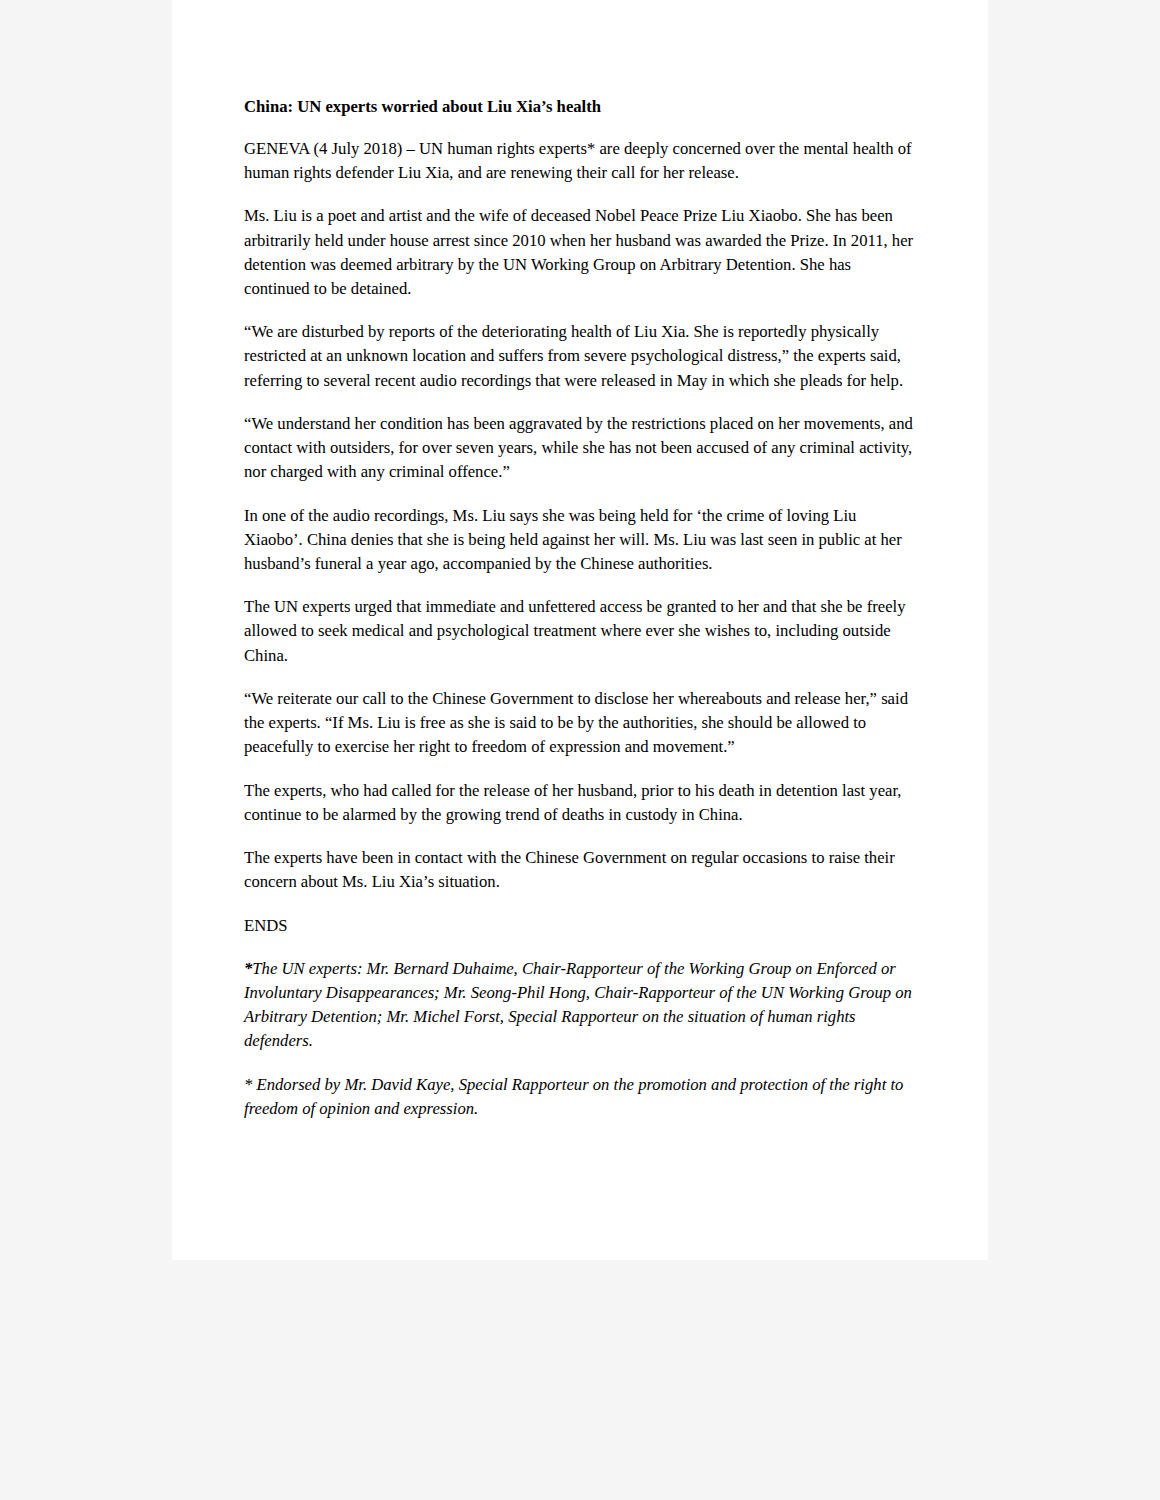China: UN experts worried about Liu Xia’s health
GENEVA (4 July 2018) – UN human rights experts* are deeply concerned over the mental health of human rights defender Liu Xia, and are renewing their call for her release.
Ms. Liu is a poet and artist and the wife of deceased Nobel Peace Prize Liu Xiaobo. She has been arbitrarily held under house arrest since 2010 when her husband was awarded the Prize. In 2011, her detention was deemed arbitrary by the UN Working Group on Arbitrary Detention. She has continued to be detained.
“We are disturbed by reports of the deteriorating health of Liu Xia. She is reportedly physically restricted at an unknown location and suffers from severe psychological distress,” the experts said, referring to several recent audio recordings that were released in May in which she pleads for help.
“We understand her condition has been aggravated by the restrictions placed on her movements, and contact with outsiders, for over seven years, while she has not been accused of any criminal activity, nor charged with any criminal offence.”
In one of the audio recordings, Ms. Liu says she was being held for ‘the crime of loving Liu Xiaobo’. China denies that she is being held against her will. Ms. Liu was last seen in public at her husband’s funeral a year ago, accompanied by the Chinese authorities.
The UN experts urged that immediate and unfettered access be granted to her and that she be freely allowed to seek medical and psychological treatment where ever she wishes to, including outside China.
“We reiterate our call to the Chinese Government to disclose her whereabouts and release her,” said the experts. “If Ms. Liu is free as she is said to be by the authorities, she should be allowed to peacefully to exercise her right to freedom of expression and movement.”
The experts, who had called for the release of her husband, prior to his death in detention last year, continue to be alarmed by the growing trend of deaths in custody in China.
The experts have been in contact with the Chinese Government on regular occasions to raise their concern about Ms. Liu Xia’s situation.
ENDS
*The UN experts: Mr. Bernard Duhaime, Chair-Rapporteur of the Working Group on Enforced or Involuntary Disappearances; Mr. Seong-Phil Hong, Chair-Rapporteur of the UN Working Group on Arbitrary Detention; Mr. Michel Forst, Special Rapporteur on the situation of human rights defenders.
* Endorsed by Mr. David Kaye, Special Rapporteur on the promotion and protection of the right to freedom of opinion and expression.